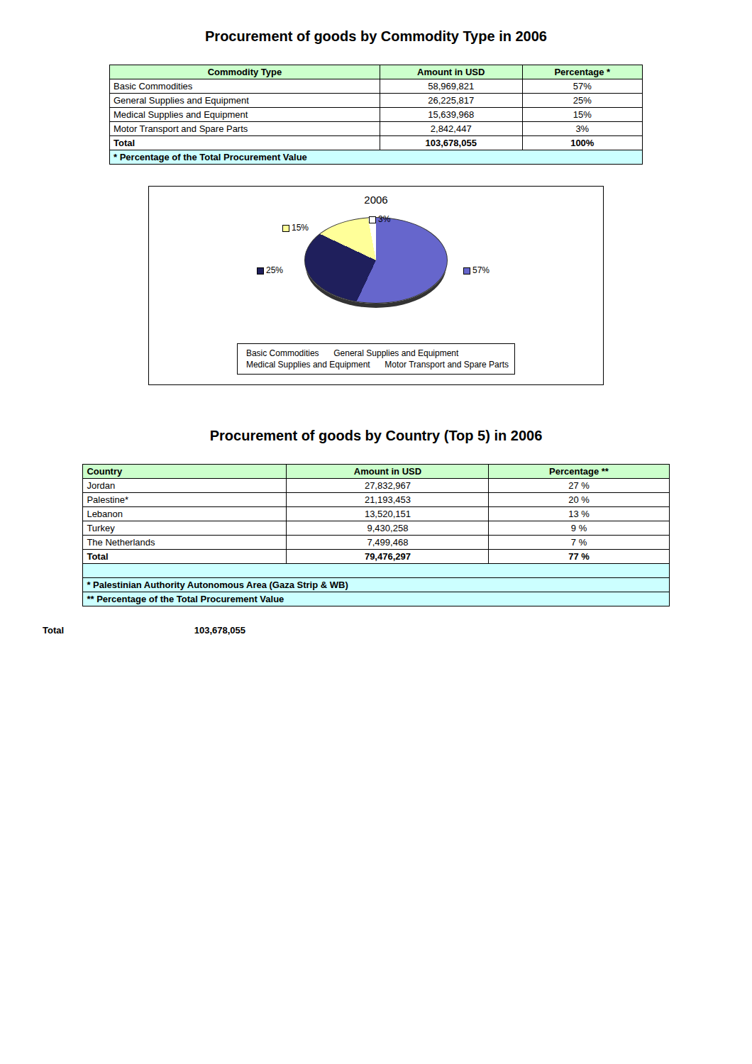Procurement of goods by Commodity Type in 2006
| Commodity Type | Amount in USD | Percentage * |
| --- | --- | --- |
| Basic Commodities | 58,969,821 | 57% |
| General Supplies and Equipment | 26,225,817 | 25% |
| Medical Supplies and Equipment | 15,639,968 | 15% |
| Motor Transport and Spare Parts | 2,842,447 | 3% |
| Total | 103,678,055 | 100% |
| * Percentage of the Total Procurement Value |
2006
57%
25%
15%
3%
Basic Commodities General Supplies and Equipment
Medical Supplies and Equipment Motor Transport and Spare Parts
Procurement of goods by Country (Top 5) in 2006
| Country | Amount in USD | Percentage ** |
| --- | --- | --- |
| Jordan | 27,832,967 | 27 % |
| Palestine* | 21,193,453 | 20 % |
| Lebanon | 13,520,151 | 13 % |
| Turkey | 9,430,258 | 9 % |
| The Netherlands | 7,499,468 | 7 % |
| Total | 79,476,297 | 77 % |
| * Palestinian Authority Autonomous Area (Gaza Strip & WB) |
| ** Percentage of the Total Procurement Value |
Total 103,678,055